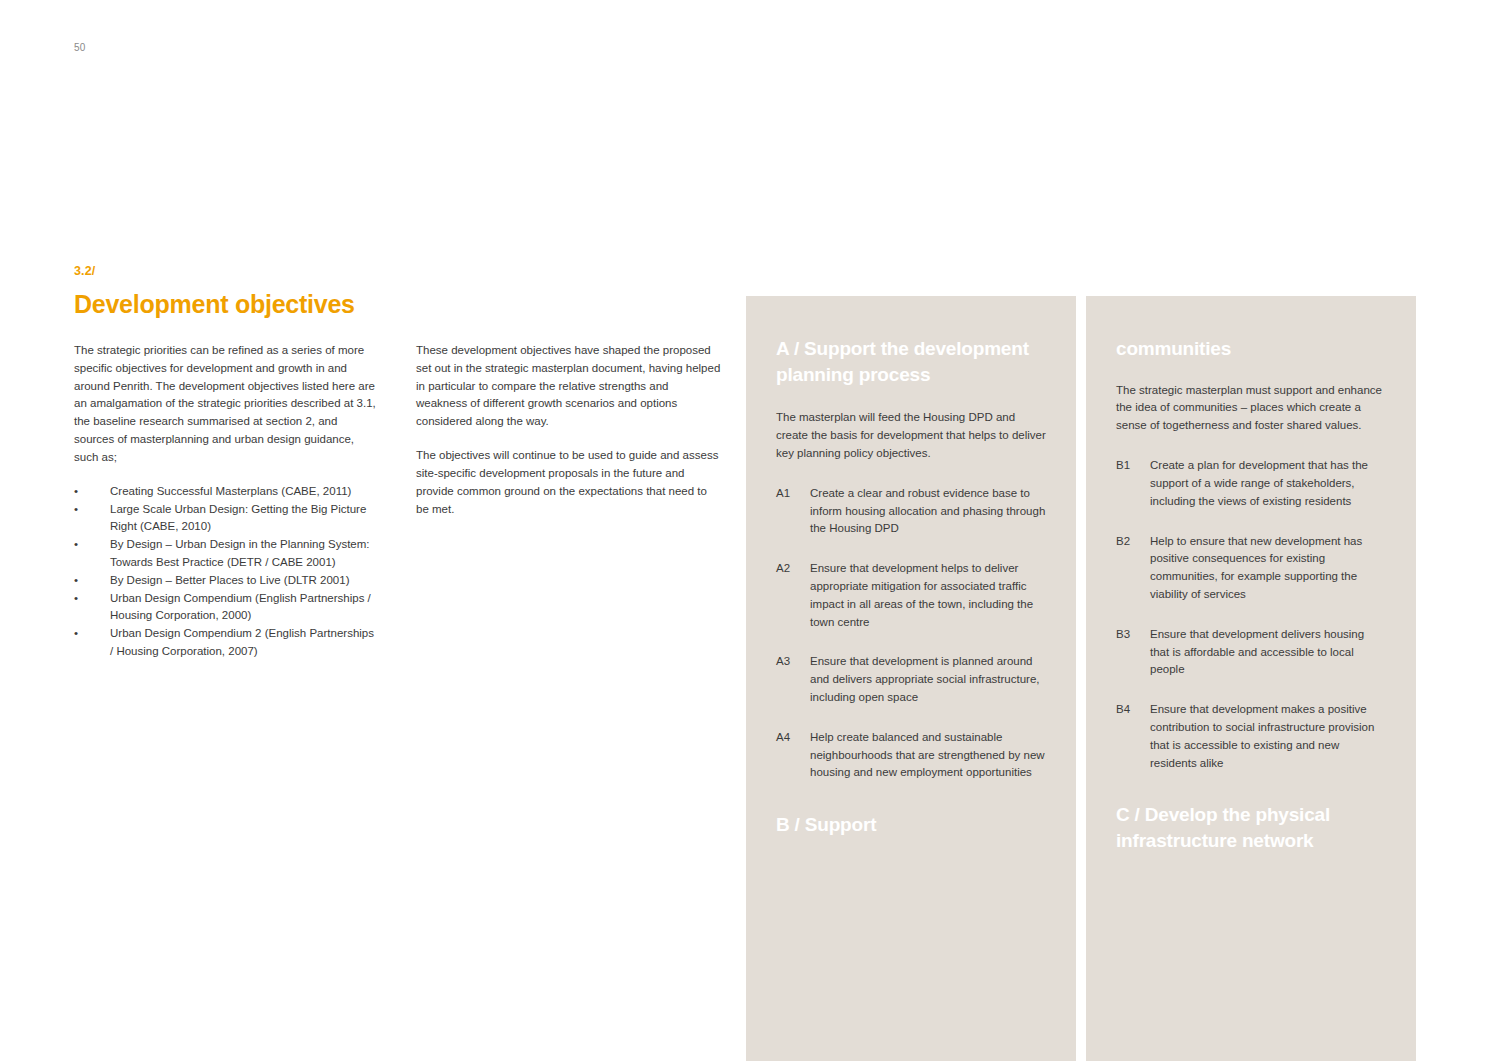50
3.2/
Development objectives
The strategic priorities can be refined as a series of more specific objectives for development and growth in and around Penrith. The development objectives listed here are an amalgamation of the strategic priorities described at 3.1, the baseline research summarised at section 2, and sources of masterplanning and urban design guidance, such as;
Creating Successful Masterplans (CABE, 2011)
Large Scale Urban Design: Getting the Big Picture Right (CABE, 2010)
By Design – Urban Design in the Planning System: Towards Best Practice (DETR / CABE 2001)
By Design – Better Places to Live (DLTR 2001)
Urban Design Compendium (English Partnerships / Housing Corporation, 2000)
Urban Design Compendium 2 (English Partnerships / Housing Corporation, 2007)
These development objectives have shaped the proposed set out in the strategic masterplan document, having helped in particular to compare the relative strengths and weakness of different growth scenarios and options considered along the way.
The objectives will continue to be used to guide and assess site-specific development proposals in the future and provide common ground on the expectations that need to be met.
A / Support the development planning process
The masterplan will feed the Housing DPD and create the basis for development that helps to deliver key planning policy objectives.
A1 Create a clear and robust evidence base to inform housing allocation and phasing through the Housing DPD
A2 Ensure that development helps to deliver appropriate mitigation for associated traffic impact in all areas of the town, including the town centre
A3 Ensure that development is planned around and delivers appropriate social infrastructure, including open space
A4 Help create balanced and sustainable neighbourhoods that are strengthened by new housing and new employment opportunities
B / Support
communities
The strategic masterplan must support and enhance the idea of communities – places which create a sense of togetherness and foster shared values.
B1 Create a plan for development that has the support of a wide range of stakeholders, including the views of existing residents
B2 Help to ensure that new development has positive consequences for existing communities, for example supporting the viability of services
B3 Ensure that development delivers housing that is affordable and accessible to local people
B4 Ensure that development makes a positive contribution to social infrastructure provision that is accessible to existing and new residents alike
C / Develop the physical infrastructure network